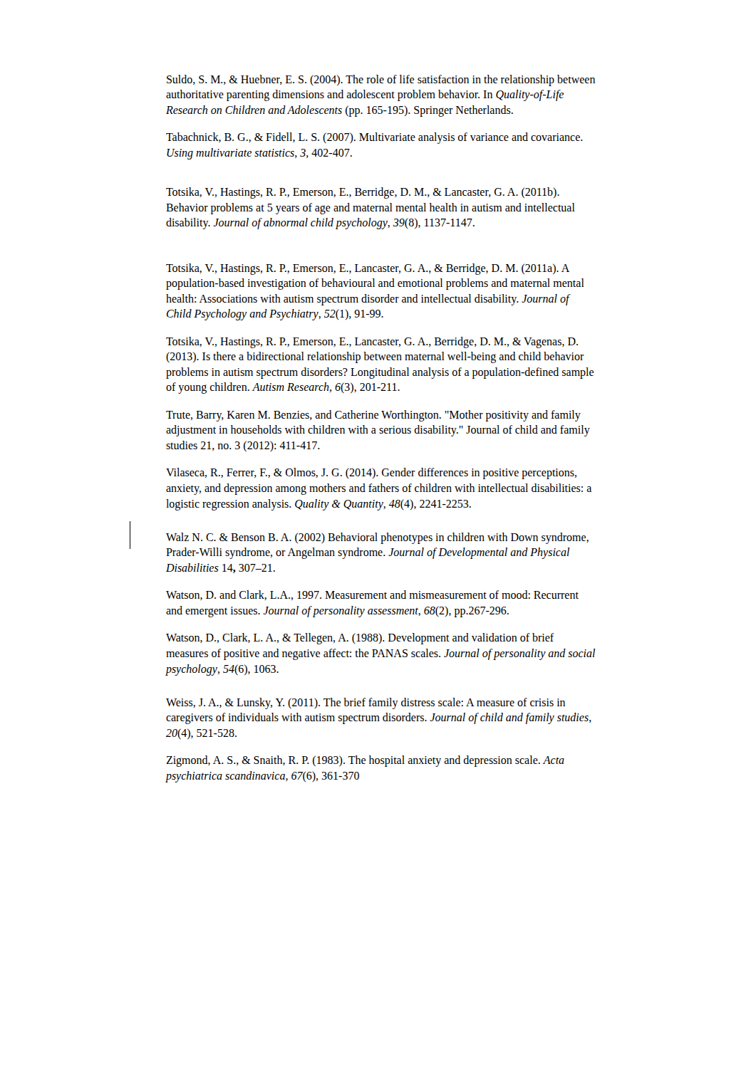Suldo, S. M., & Huebner, E. S. (2004). The role of life satisfaction in the relationship between authoritative parenting dimensions and adolescent problem behavior. In Quality-of-Life Research on Children and Adolescents (pp. 165-195). Springer Netherlands.
Tabachnick, B. G., & Fidell, L. S. (2007). Multivariate analysis of variance and covariance. Using multivariate statistics, 3, 402-407.
Totsika, V., Hastings, R. P., Emerson, E., Berridge, D. M., & Lancaster, G. A. (2011b). Behavior problems at 5 years of age and maternal mental health in autism and intellectual disability. Journal of abnormal child psychology, 39(8), 1137-1147.
Totsika, V., Hastings, R. P., Emerson, E., Lancaster, G. A., & Berridge, D. M. (2011a). A population-based investigation of behavioural and emotional problems and maternal mental health: Associations with autism spectrum disorder and intellectual disability. Journal of Child Psychology and Psychiatry, 52(1), 91-99.
Totsika, V., Hastings, R. P., Emerson, E., Lancaster, G. A., Berridge, D. M., & Vagenas, D. (2013). Is there a bidirectional relationship between maternal well‐being and child behavior problems in autism spectrum disorders? Longitudinal analysis of a population‐defined sample of young children. Autism Research, 6(3), 201-211.
Trute, Barry, Karen M. Benzies, and Catherine Worthington. "Mother positivity and family adjustment in households with children with a serious disability." Journal of child and family studies 21, no. 3 (2012): 411-417.
Vilaseca, R., Ferrer, F., & Olmos, J. G. (2014). Gender differences in positive perceptions, anxiety, and depression among mothers and fathers of children with intellectual disabilities: a logistic regression analysis. Quality & Quantity, 48(4), 2241-2253.
Walz N. C. & Benson B. A. (2002) Behavioral phenotypes in children with Down syndrome, Prader-Willi syndrome, or Angelman syndrome. Journal of Developmental and Physical Disabilities 14, 307–21.
Watson, D. and Clark, L.A., 1997. Measurement and mismeasurement of mood: Recurrent and emergent issues. Journal of personality assessment, 68(2), pp.267-296.
Watson, D., Clark, L. A., & Tellegen, A. (1988). Development and validation of brief measures of positive and negative affect: the PANAS scales. Journal of personality and social psychology, 54(6), 1063.
Weiss, J. A., & Lunsky, Y. (2011). The brief family distress scale: A measure of crisis in caregivers of individuals with autism spectrum disorders. Journal of child and family studies, 20(4), 521-528.
Zigmond, A. S., & Snaith, R. P. (1983). The hospital anxiety and depression scale. Acta psychiatrica scandinavica, 67(6), 361-370